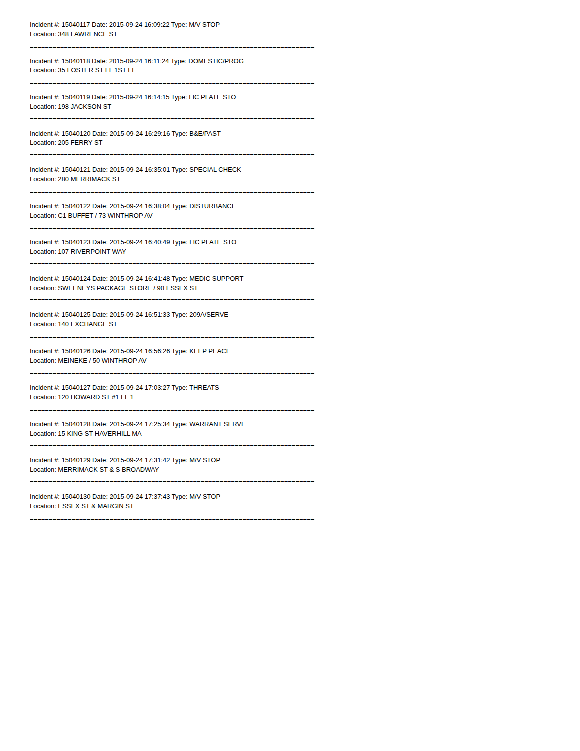Incident #: 15040117 Date: 2015-09-24 16:09:22 Type: M/V STOP
Location: 348 LAWRENCE ST
===========================================================================
Incident #: 15040118 Date: 2015-09-24 16:11:24 Type: DOMESTIC/PROG
Location: 35 FOSTER ST FL 1ST FL
===========================================================================
Incident #: 15040119 Date: 2015-09-24 16:14:15 Type: LIC PLATE STO
Location: 198 JACKSON ST
===========================================================================
Incident #: 15040120 Date: 2015-09-24 16:29:16 Type: B&E/PAST
Location: 205 FERRY ST
===========================================================================
Incident #: 15040121 Date: 2015-09-24 16:35:01 Type: SPECIAL CHECK
Location: 280 MERRIMACK ST
===========================================================================
Incident #: 15040122 Date: 2015-09-24 16:38:04 Type: DISTURBANCE
Location: C1 BUFFET / 73 WINTHROP AV
===========================================================================
Incident #: 15040123 Date: 2015-09-24 16:40:49 Type: LIC PLATE STO
Location: 107 RIVERPOINT WAY
===========================================================================
Incident #: 15040124 Date: 2015-09-24 16:41:48 Type: MEDIC SUPPORT
Location: SWEENEYS PACKAGE STORE / 90 ESSEX ST
===========================================================================
Incident #: 15040125 Date: 2015-09-24 16:51:33 Type: 209A/SERVE
Location: 140 EXCHANGE ST
===========================================================================
Incident #: 15040126 Date: 2015-09-24 16:56:26 Type: KEEP PEACE
Location: MEINEKE / 50 WINTHROP AV
===========================================================================
Incident #: 15040127 Date: 2015-09-24 17:03:27 Type: THREATS
Location: 120 HOWARD ST #1 FL 1
===========================================================================
Incident #: 15040128 Date: 2015-09-24 17:25:34 Type: WARRANT SERVE
Location: 15 KING ST HAVERHILL MA
===========================================================================
Incident #: 15040129 Date: 2015-09-24 17:31:42 Type: M/V STOP
Location: MERRIMACK ST & S BROADWAY
===========================================================================
Incident #: 15040130 Date: 2015-09-24 17:37:43 Type: M/V STOP
Location: ESSEX ST & MARGIN ST
===========================================================================